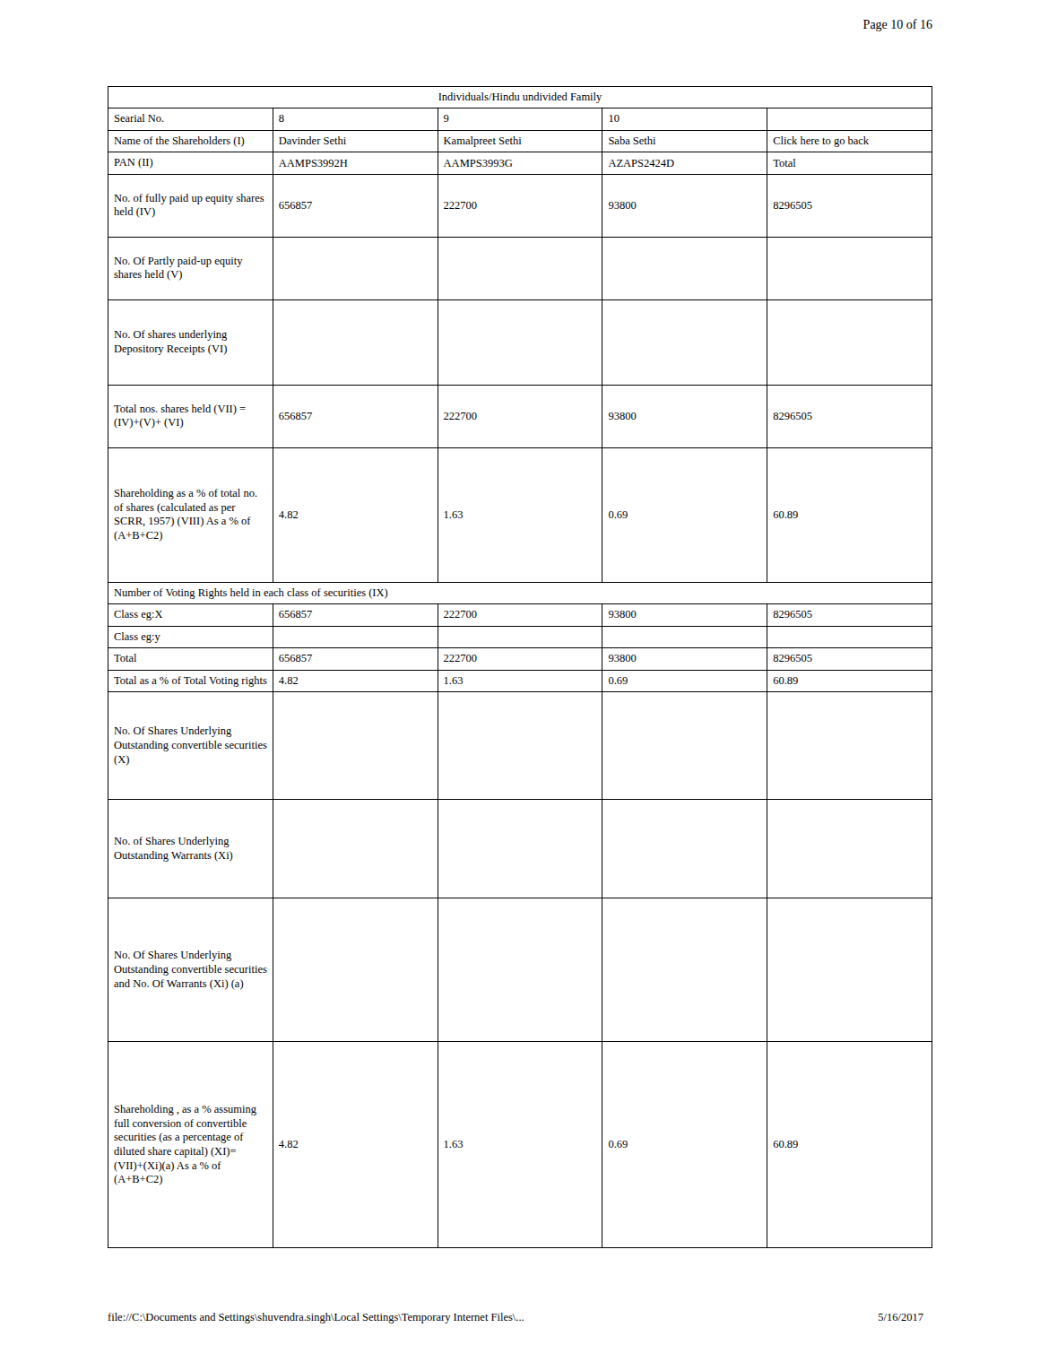Page 10 of 16
| Individuals/Hindu undivided Family |
| Searial No. | 8 | 9 | 10 | |
| Name of the Shareholders (I) | Davinder Sethi | Kamalpreet Sethi | Saba Sethi | Click here to go back |
| PAN (II) | AAMPS3992H | AAMPS3993G | AZAPS2424D | Total |
| No. of fully paid up equity shares held (IV) | 656857 | 222700 | 93800 | 8296505 |
| No. Of Partly paid-up equity shares held (V) | | | | |
| No. Of shares underlying Depository Receipts (VI) | | | | |
| Total nos. shares held (VII) = (IV)+(V)+ (VI) | 656857 | 222700 | 93800 | 8296505 |
| Shareholding as a % of total no. of shares (calculated as per SCRR, 1957) (VIII) As a % of (A+B+C2) | 4.82 | 1.63 | 0.69 | 60.89 |
| Number of Voting Rights held in each class of securities (IX) |
| Class eg:X | 656857 | 222700 | 93800 | 8296505 |
| Class eg:y | | | | |
| Total | 656857 | 222700 | 93800 | 8296505 |
| Total as a % of Total Voting rights | 4.82 | 1.63 | 0.69 | 60.89 |
| No. Of Shares Underlying Outstanding convertible securities (X) | | | | |
| No. of Shares Underlying Outstanding Warrants (Xi) | | | | |
| No. Of Shares Underlying Outstanding convertible securities and No. Of Warrants (Xi) (a) | | | | |
| Shareholding , as a % assuming full conversion of convertible securities (as a percentage of diluted share capital) (XI)= (VII)+(Xi)(a) As a % of (A+B+C2) | 4.82 | 1.63 | 0.69 | 60.89 |
file://C:\Documents and Settings\shuvendra.singh\Local Settings\Temporary Internet Files\... 5/16/2017